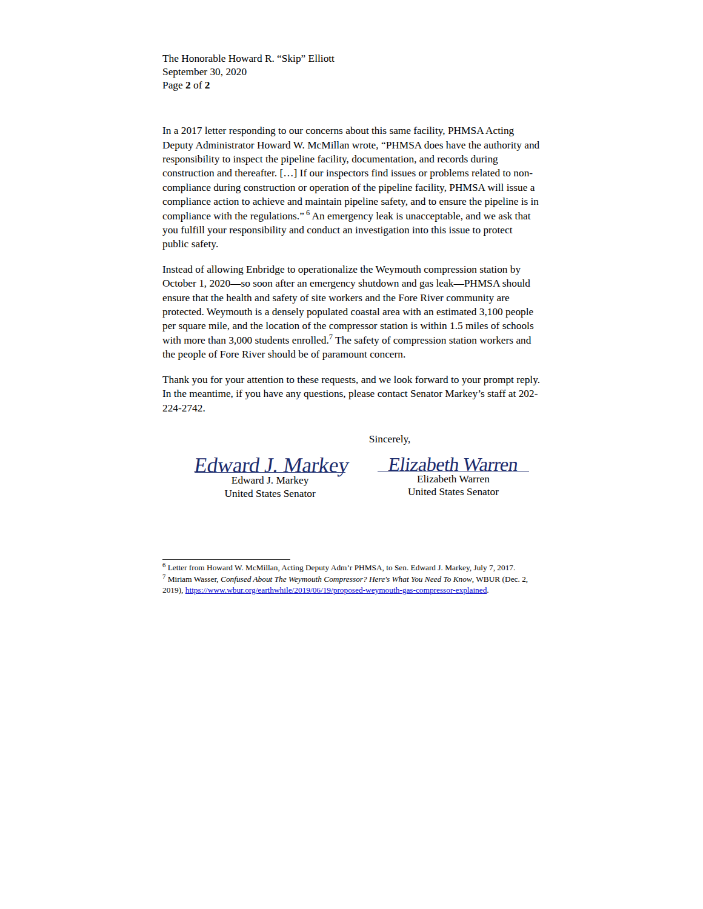The Honorable Howard R. “Skip” Elliott
September 30, 2020
Page 2 of 2
In a 2017 letter responding to our concerns about this same facility, PHMSA Acting Deputy Administrator Howard W. McMillan wrote, “PHMSA does have the authority and responsibility to inspect the pipeline facility, documentation, and records during construction and thereafter. […] If our inspectors find issues or problems related to non-compliance during construction or operation of the pipeline facility, PHMSA will issue a compliance action to achieve and maintain pipeline safety, and to ensure the pipeline is in compliance with the regulations.” 6 An emergency leak is unacceptable, and we ask that you fulfill your responsibility and conduct an investigation into this issue to protect public safety.
Instead of allowing Enbridge to operationalize the Weymouth compression station by October 1, 2020—so soon after an emergency shutdown and gas leak—PHMSA should ensure that the health and safety of site workers and the Fore River community are protected. Weymouth is a densely populated coastal area with an estimated 3,100 people per square mile, and the location of the compressor station is within 1.5 miles of schools with more than 3,000 students enrolled.7 The safety of compression station workers and the people of Fore River should be of paramount concern.
Thank you for your attention to these requests, and we look forward to your prompt reply. In the meantime, if you have any questions, please contact Senator Markey’s staff at 202-224-2742.
Sincerely,
Edward J. Markey
Edward J. Markey
United States Senator
Elizabeth Warren
Elizabeth Warren
United States Senator
6 Letter from Howard W. McMillan, Acting Deputy Adm’r PHMSA, to Sen. Edward J. Markey, July 7, 2017.
7 Miriam Wasser, Confused About The Weymouth Compressor? Here's What You Need To Know, WBUR (Dec. 2, 2019), https://www.wbur.org/earthwhile/2019/06/19/proposed-weymouth-gas-compressor-explained.